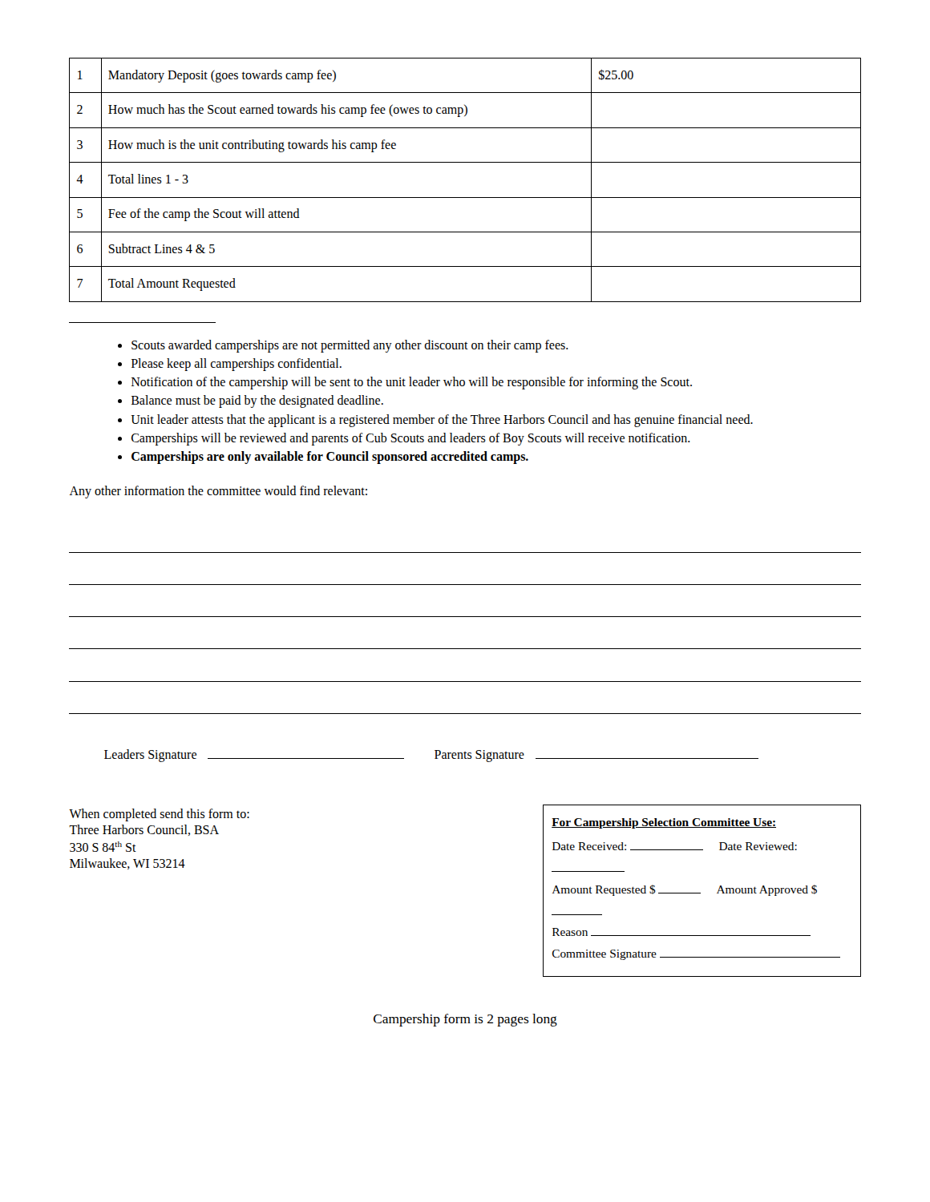| 1 | Mandatory Deposit (goes towards camp fee) | $25.00 |
| 2 | How much has the Scout earned towards his camp fee (owes to camp) | |
| 3 | How much is the unit contributing towards his camp fee | |
| 4 | Total lines 1 - 3 | |
| 5 | Fee of the camp the Scout will attend | |
| 6 | Subtract Lines 4 & 5 | |
| 7 | Total Amount Requested | |
Scouts awarded camperships are not permitted any other discount on their camp fees.
Please keep all camperships confidential.
Notification of the campership will be sent to the unit leader who will be responsible for informing the Scout.
Balance must be paid by the designated deadline.
Unit leader attests that the applicant is a registered member of the Three Harbors Council and has genuine financial need.
Camperships will be reviewed and parents of Cub Scouts and leaders of Boy Scouts will receive notification.
Camperships are only available for Council sponsored accredited camps.
Any other information the committee would find relevant:
Leaders Signature Parents Signature
When completed send this form to:
Three Harbors Council, BSA
330 S 84th St
Milwaukee, WI 53214
For Campership Selection Committee Use: Date Received: Date Reviewed:
Amount Requested $ Amount Approved $
Reason
Committee Signature
Campership form is 2 pages long